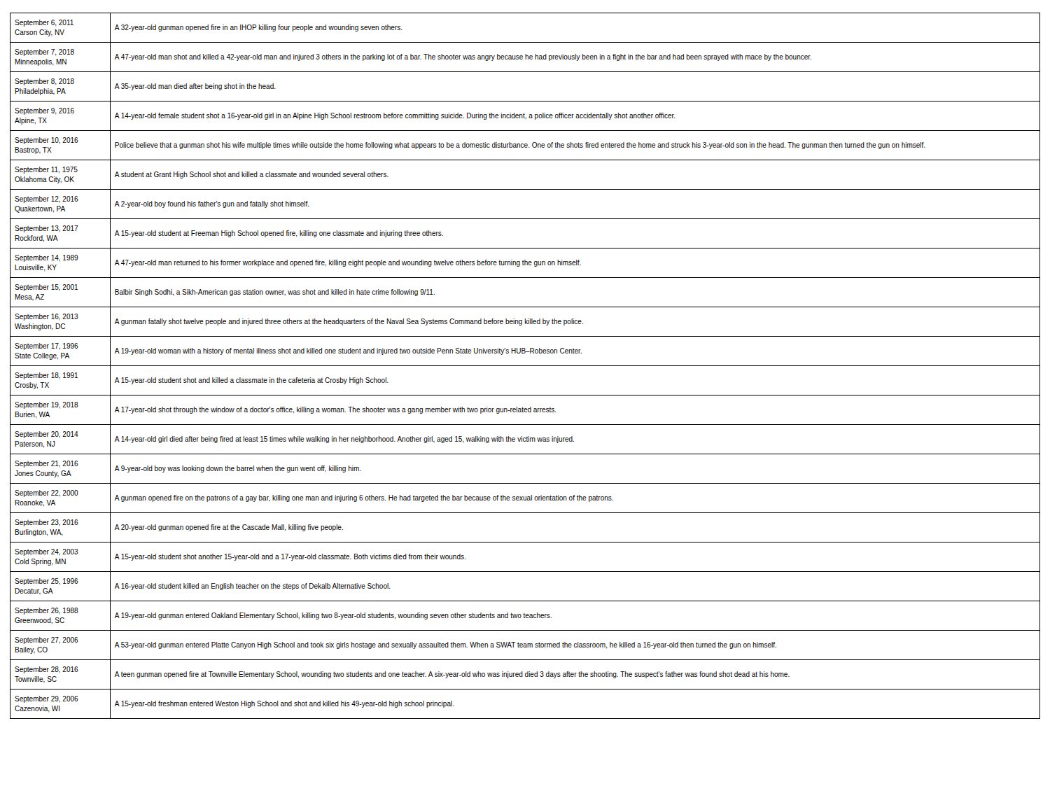| September 6, 2011 Carson City, NV | A 32-year-old gunman opened fire in an IHOP killing four people and wounding seven others. |
| September 7, 2018 Minneapolis, MN | A 47-year-old man shot and killed a 42-year-old man and injured 3 others in the parking lot of a bar. The shooter was angry because he had previously been in a fight in the bar and had been sprayed with mace by the bouncer. |
| September 8, 2018 Philadelphia, PA | A 35-year-old man died after being shot in the head. |
| September 9, 2016 Alpine, TX | A 14-year-old female student shot a 16-year-old girl in an Alpine High School restroom before committing suicide. During the incident, a police officer accidentally shot another officer. |
| September 10, 2016 Bastrop, TX | Police believe that a gunman shot his wife multiple times while outside the home following what appears to be a domestic disturbance. One of the shots fired entered the home and struck his 3-year-old son in the head. The gunman then turned the gun on himself. |
| September 11, 1975 Oklahoma City, OK | A student at Grant High School shot and killed a classmate and wounded several others. |
| September 12, 2016 Quakertown, PA | A 2-year-old boy found his father's gun and fatally shot himself. |
| September 13, 2017 Rockford, WA | A 15-year-old student at Freeman High School opened fire, killing one classmate and injuring three others. |
| September 14, 1989 Louisville, KY | A 47-year-old man returned to his former workplace and opened fire, killing eight people and wounding twelve others before turning the gun on himself. |
| September 15, 2001 Mesa, AZ | Balbir Singh Sodhi, a Sikh-American gas station owner, was shot and killed in hate crime following 9/11. |
| September 16, 2013 Washington, DC | A gunman fatally shot twelve people and injured three others at the headquarters of the Naval Sea Systems Command before being killed by the police. |
| September 17, 1996 State College, PA | A 19-year-old woman with a history of mental illness shot and killed one student and injured two outside Penn State University's HUB–Robeson Center. |
| September 18, 1991 Crosby, TX | A 15-year-old student shot and killed a classmate in the cafeteria at Crosby High School. |
| September 19, 2018 Burien, WA | A 17-year-old shot through the window of a doctor's office, killing a woman. The shooter was a gang member with two prior gun-related arrests. |
| September 20, 2014 Paterson, NJ | A 14-year-old girl died after being fired at least 15 times while walking in her neighborhood. Another girl, aged 15, walking with the victim was injured. |
| September 21, 2016 Jones County, GA | A 9-year-old boy was looking down the barrel when the gun went off, killing him. |
| September 22, 2000 Roanoke, VA | A gunman opened fire on the patrons of a gay bar, killing one man and injuring 6 others. He had targeted the bar because of the sexual orientation of the patrons. |
| September 23, 2016 Burlington, WA, | A 20-year-old gunman opened fire at the Cascade Mall, killing five people. |
| September 24, 2003 Cold Spring, MN | A 15-year-old student shot another 15-year-old and a 17-year-old classmate. Both victims died from their wounds. |
| September 25, 1996 Decatur, GA | A 16-year-old student killed an English teacher on the steps of Dekalb Alternative School. |
| September 26, 1988 Greenwood, SC | A 19-year-old gunman entered Oakland Elementary School, killing two 8-year-old students, wounding seven other students and two teachers. |
| September 27, 2006 Bailey, CO | A 53-year-old gunman entered Platte Canyon High School and took six girls hostage and sexually assaulted them. When a SWAT team stormed the classroom, he killed a 16-year-old then turned the gun on himself. |
| September 28, 2016 Townville, SC | A teen gunman opened fire at Townville Elementary School, wounding two students and one teacher. A six-year-old who was injured died 3 days after the shooting. The suspect's father was found shot dead at his home. |
| September 29, 2006 Cazenovia, WI | A 15-year-old freshman entered Weston High School and shot and killed his 49-year-old high school principal. |